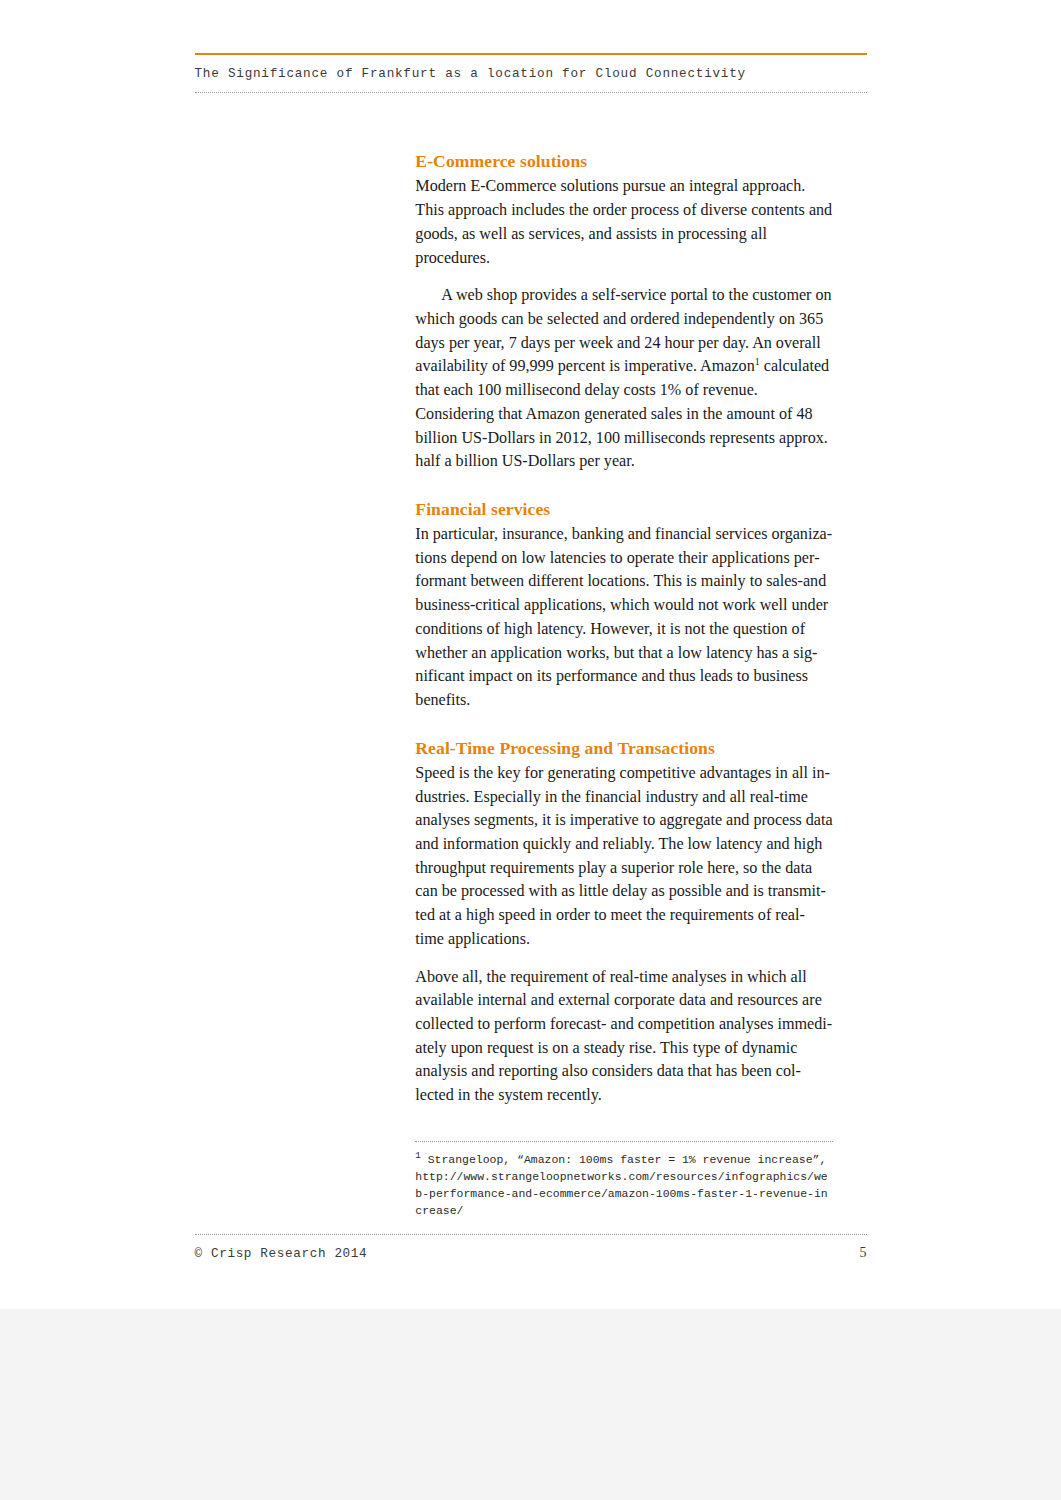The Significance of Frankfurt as a location for Cloud Connectivity
E-Commerce solutions
Modern E-Commerce solutions pursue an integral approach. This approach includes the order process of diverse contents and goods, as well as services, and assists in processing all procedures.
A web shop provides a self-service portal to the customer on which goods can be selected and ordered independently on 365 days per year, 7 days per week and 24 hour per day. An overall availability of 99,999 percent is imperative. Amazon1 calculated that each 100 millisecond delay costs 1% of revenue. Considering that Amazon generated sales in the amount of 48 billion US-Dollars in 2012, 100 milliseconds represents approx. half a billion US-Dollars per year.
Financial services
In particular, insurance, banking and financial services organizations depend on low latencies to operate their applications performant between different locations. This is mainly to sales-and business-critical applications, which would not work well under conditions of high latency. However, it is not the question of whether an application works, but that a low latency has a significant impact on its performance and thus leads to business benefits.
Real-Time Processing and Transactions
Speed is the key for generating competitive advantages in all industries. Especially in the financial industry and all real-time analyses segments, it is imperative to aggregate and process data and information quickly and reliably. The low latency and high throughput requirements play a superior role here, so the data can be processed with as little delay as possible and is transmitted at a high speed in order to meet the requirements of real-time applications.
Above all, the requirement of real-time analyses in which all available internal and external corporate data and resources are collected to perform forecast- and competition analyses immediately upon request is on a steady rise. This type of dynamic analysis and reporting also considers data that has been collected in the system recently.
1 Strangeloop, “Amazon: 100ms faster = 1% revenue increase”, http://www.strangeloopnetworks.com/resources/infographics/web-performance-and-ecommerce/amazon-100ms-faster-1-revenue-increase/
© Crisp Research 2014 5